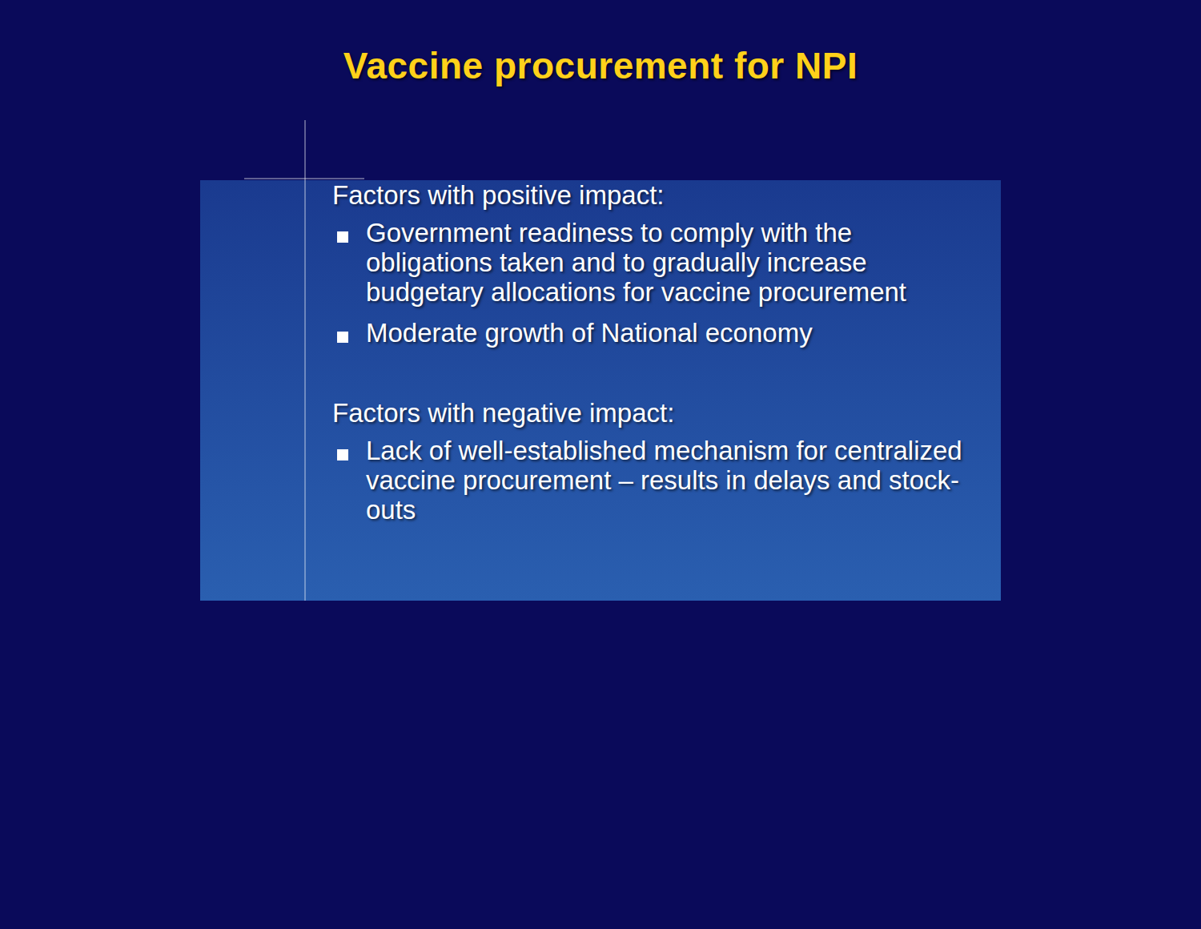Vaccine procurement for NPI
Factors with positive impact:
Government readiness to comply with the obligations taken and to gradually increase budgetary allocations for vaccine procurement
Moderate growth of National economy
Factors with negative impact:
Lack of well-established mechanism for centralized vaccine procurement – results in delays and stock-outs